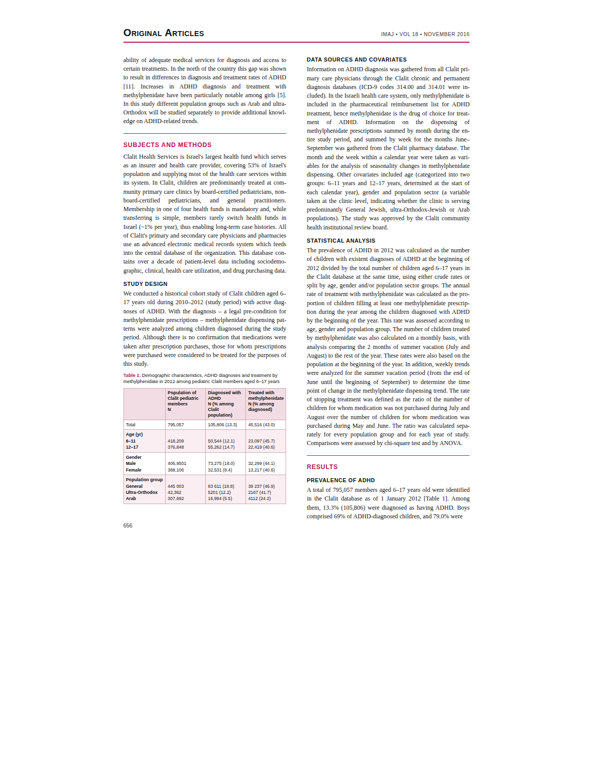Original Articles
IMAJ • VOL 18 • NOVEMBER 2016
ability of adequate medical services for diagnosis and access to certain treatments. In the north of the country this gap was shown to result in differences in diagnosis and treatment rates of ADHD [11]. Increases in ADHD diagnosis and treatment with methylphenidate have been particularly notable among girls [5]. In this study different population groups such as Arab and ultra-Orthodox will be studied separately to provide additional knowledge on ADHD-related trends.
SUBJECTS AND METHODS
Clalit Health Services is Israel's largest health fund which serves as an insurer and health care provider, covering 53% of Israel's population and supplying most of the health care services within its system. In Clalit, children are predominantly treated at community primary care clinics by board-certified pediatricians, non-board-certified pediatricians, and general practitioners. Membership in one of four health funds is mandatory and, while transferring is simple, members rarely switch health funds in Israel (~1% per year), thus enabling long-term case histories. All of Clalit's primary and secondary care physicians and pharmacies use an advanced electronic medical records system which feeds into the central database of the organization. This database contains over a decade of patient-level data including sociodemographic, clinical, health care utilization, and drug purchasing data.
STUDY DESIGN
We conducted a historical cohort study of Clalit children aged 6–17 years old during 2010–2012 (study period) with active diagnoses of ADHD. With the diagnosis – a legal pre-condition for methylphenidate prescriptions – methylphenidate dispensing patterns were analyzed among children diagnosed during the study period. Although there is no confirmation that medications were taken after prescription purchases, those for whom prescriptions were purchased were considered to be treated for the purposes of this study.
Table 1. Demographic characteristics, ADHD diagnoses and treatment by methylphenidate in 2012 among pediatric Clalit members aged 6–17 years
| | Population of Clalit pediatric members N | Diagnosed with ADHD N (% among Clalit population) | Treated with methylphenidate N (% among diagnosed) |
| --- | --- | --- | --- |
| Total | 795,057 | 105,806 (13.3) | 45,516 (43.0) |
| Age (yr) 6–11 12–17 | 418,209 376,848 | 50,544 (12.1) 55,262 (14.7) | 23,097 (45.7) 22,419 (40.6) |
| Gender Male Female | 406,9501 388,106 | 73,275 (18.0) 32,531 (8.4) | 32,299 (44.1) 13,217 (40.6) |
| Population group General Ultra-Orthodox Arab | 445 003 42,362 307,692 | 83 611 (18.8) 5201 (12.2) 16,994 (5.5) | 39 237 (46.9) 2167 (41.7) 4112 (24.2) |
DATA SOURCES AND COVARIATES
Information on ADHD diagnosis was gathered from all Clalit primary care physicians through the Clalit chronic and permanent diagnosis databases (ICD-9 codes 314.00 and 314.01 were included). In the Israeli health care system, only methylphenidate is included in the pharmaceutical reimbursement list for ADHD treatment, hence methylphenidate is the drug of choice for treatment of ADHD. Information on the dispensing of methylphenidate prescriptions summed by month during the entire study period, and summed by week for the months June–September was gathered from the Clalit pharmacy database. The month and the week within a calendar year were taken as variables for the analysis of seasonality changes in methylphenidate dispensing. Other covariates included age (categorized into two groups: 6–11 years and 12–17 years, determined at the start of each calendar year), gender and population sector (a variable taken at the clinic level, indicating whether the clinic is serving predominantly General Jewish, ultra-Orthodox-Jewish or Arab populations). The study was approved by the Clalit community health institutional review board.
STATISTICAL ANALYSIS
The prevalence of ADHD in 2012 was calculated as the number of children with existent diagnoses of ADHD at the beginning of 2012 divided by the total number of children aged 6–17 years in the Clalit database at the same time, using either crude rates or split by age, gender and/or population sector groups. The annual rate of treatment with methylphenidate was calculated as the proportion of children filling at least one methylphenidate prescription during the year among the children diagnosed with ADHD by the beginning of the year. This rate was assessed according to age, gender and population group. The number of children treated by methylphenidate was also calculated on a monthly basis, with analysis comparing the 2 months of summer vacation (July and August) to the rest of the year. These rates were also based on the population at the beginning of the year. In addition, weekly trends were analyzed for the summer vacation period (from the end of June until the beginning of September) to determine the time point of change in the methylphenidate dispensing trend. The rate of stopping treatment was defined as the ratio of the number of children for whom medication was not purchased during July and August over the number of children for whom medication was purchased during May and June. The ratio was calculated separately for every population group and for each year of study. Comparisons were assessed by chi-square test and by ANOVA.
RESULTS
PREVALENCE OF ADHD
A total of 795,057 members aged 6–17 years old were identified in the Clalit database as of 1 January 2012 [Table 1]. Among them, 13.3% (105,806) were diagnosed as having ADHD. Boys comprised 69% of ADHD-diagnosed children, and 79.0% were
656